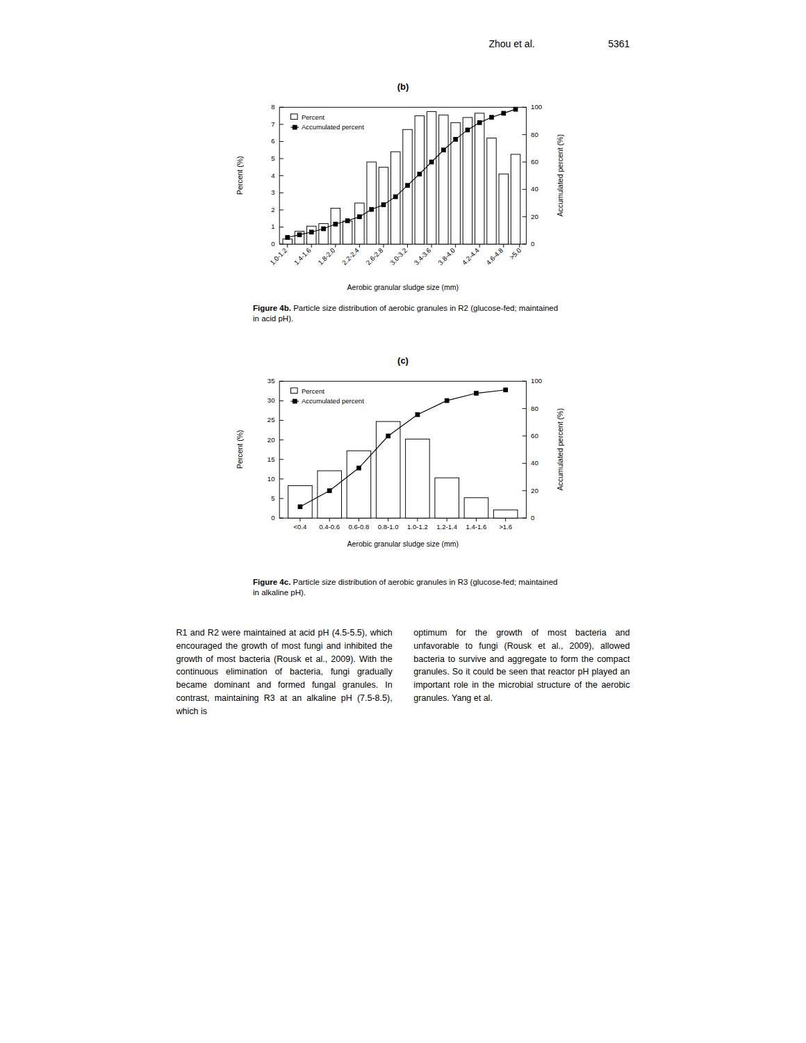Zhou et al. 5361
(b)
0 1 2 3 4 5 6 7 8 Percent (%) 0 20 40 60 80 100 Accumulated percent (%) Percent Accumulated percent 1.0-1.2 1.4-1.6 1.8-2.0 2.2-2.4 2.6-2.8 3.0-3.2 3.4-3.6 3.8-4.0 4.2-4.4 4.6-4.8 >5.0 Aerobic granular sludge size (mm)
Figure 4b. Particle size distribution of aerobic granules in R2 (glucose-fed; maintained in acid pH).
(c)
0 5 10 15 20 25 30 35 Percent (%) 0 20 40 60 80 100 Accumulated percent (%) Percent Accumulated percent <0.4 0.4-0.6 0.6-0.8 0.8-1.0 1.0-1.2 1.2-1.4 1.4-1.6 >1.6 Aerobic granular sludge size (mm)
Figure 4c. Particle size distribution of aerobic granules in R3 (glucose-fed; maintained in alkaline pH).
R1 and R2 were maintained at acid pH (4.5-5.5), which encouraged the growth of most fungi and inhibited the growth of most bacteria (Rousk et al., 2009). With the continuous elimination of bacteria, fungi gradually became dominant and formed fungal granules. In contrast, maintaining R3 at an alkaline pH (7.5-8.5), which is
optimum for the growth of most bacteria and unfavorable to fungi (Rousk et al., 2009), allowed bacteria to survive and aggregate to form the compact granules. So it could be seen that reactor pH played an important role in the microbial structure of the aerobic granules. Yang et al.